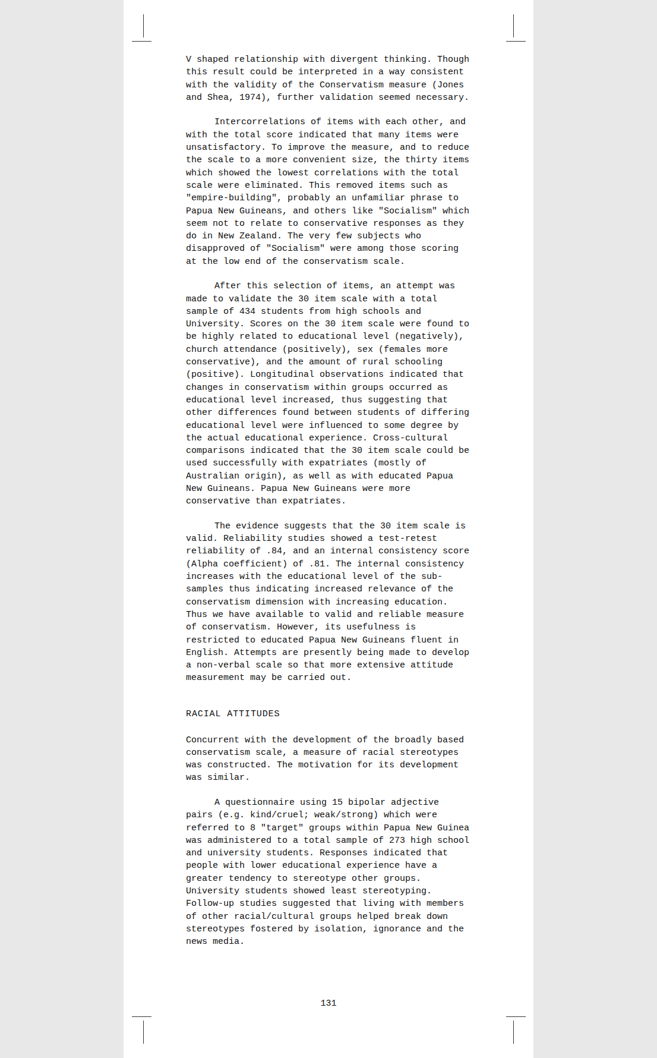V shaped relationship with divergent thinking. Though this result could be interpreted in a way consistent with the validity of the Conservatism measure (Jones and Shea, 1974), further validation seemed necessary.
Intercorrelations of items with each other, and with the total score indicated that many items were unsatisfactory. To improve the measure, and to reduce the scale to a more convenient size, the thirty items which showed the lowest correlations with the total scale were eliminated. This removed items such as "empire-building", probably an unfamiliar phrase to Papua New Guineans, and others like "Socialism" which seem not to relate to conservative responses as they do in New Zealand. The very few subjects who disapproved of "Socialism" were among those scoring at the low end of the conservatism scale.
After this selection of items, an attempt was made to validate the 30 item scale with a total sample of 434 students from high schools and University. Scores on the 30 item scale were found to be highly related to educational level (negatively), church attendance (positively), sex (females more conservative), and the amount of rural schooling (positive). Longitudinal observations indicated that changes in conservatism within groups occurred as educational level increased, thus suggesting that other differences found between students of differing educational level were influenced to some degree by the actual educational experience. Cross-cultural comparisons indicated that the 30 item scale could be used successfully with expatriates (mostly of Australian origin), as well as with educated Papua New Guineans. Papua New Guineans were more conservative than expatriates.
The evidence suggests that the 30 item scale is valid. Reliability studies showed a test-retest reliability of .84, and an internal consistency score (Alpha coefficient) of .81. The internal consistency increases with the educational level of the sub-samples thus indicating increased relevance of the conservatism dimension with increasing education. Thus we have available to valid and reliable measure of conservatism. However, its usefulness is restricted to educated Papua New Guineans fluent in English. Attempts are presently being made to develop a non-verbal scale so that more extensive attitude measurement may be carried out.
RACIAL ATTITUDES
Concurrent with the development of the broadly based conservatism scale, a measure of racial stereotypes was constructed. The motivation for its development was similar.
A questionnaire using 15 bipolar adjective pairs (e.g. kind/cruel; weak/strong) which were referred to 8 "target" groups within Papua New Guinea was administered to a total sample of 273 high school and university students. Responses indicated that people with lower educational experience have a greater tendency to stereotype other groups. University students showed least stereotyping. Follow-up studies suggested that living with members of other racial/cultural groups helped break down stereotypes fostered by isolation, ignorance and the news media.
131